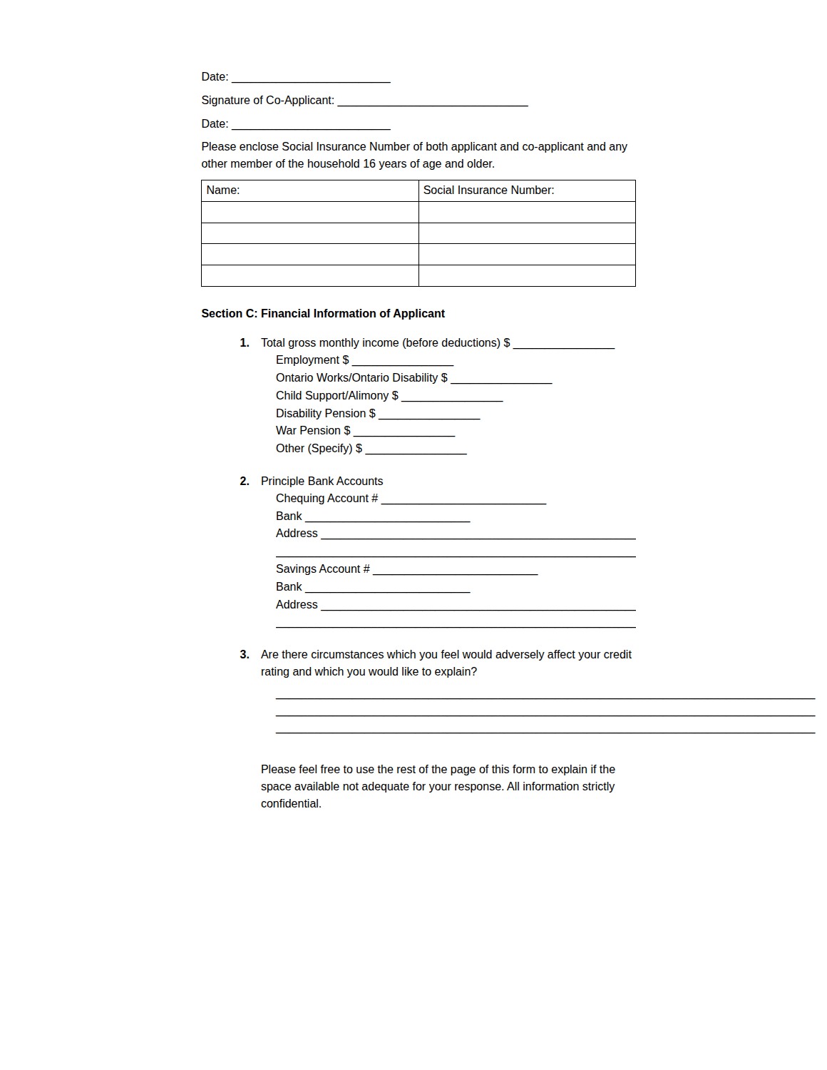Date: _________________________
Signature of Co-Applicant: ______________________________
Date: _________________________
Please enclose Social Insurance Number of both applicant and co-applicant and any other member of the household 16 years of age and older.
| Name: | Social Insurance Number: |
Section C: Financial Information of Applicant
Total gross monthly income (before deductions) $ ________________
Employment $ ________________
Ontario Works/Ontario Disability $ ________________
Child Support/Alimony $ ________________
Disability Pension $ ________________
War Pension $ ________________
Other (Specify) $ ________________
Principle Bank Accounts
Chequing Account # __________________________
Bank __________________________
Address ______________________________________________________________________________
_____________________________________________________________________________________
Savings Account # __________________________
Bank __________________________
Address ______________________________________________________________________________
_____________________________________________________________________________________
Are there circumstances which you feel would adversely affect your credit rating and which you would like to explain?
_____________________________________________________________________________________ _____________________________________________________________________________________ _____________________________________________________________________________________
Please feel free to use the rest of the page of this form to explain if the space available not adequate for your response. All information strictly confidential.